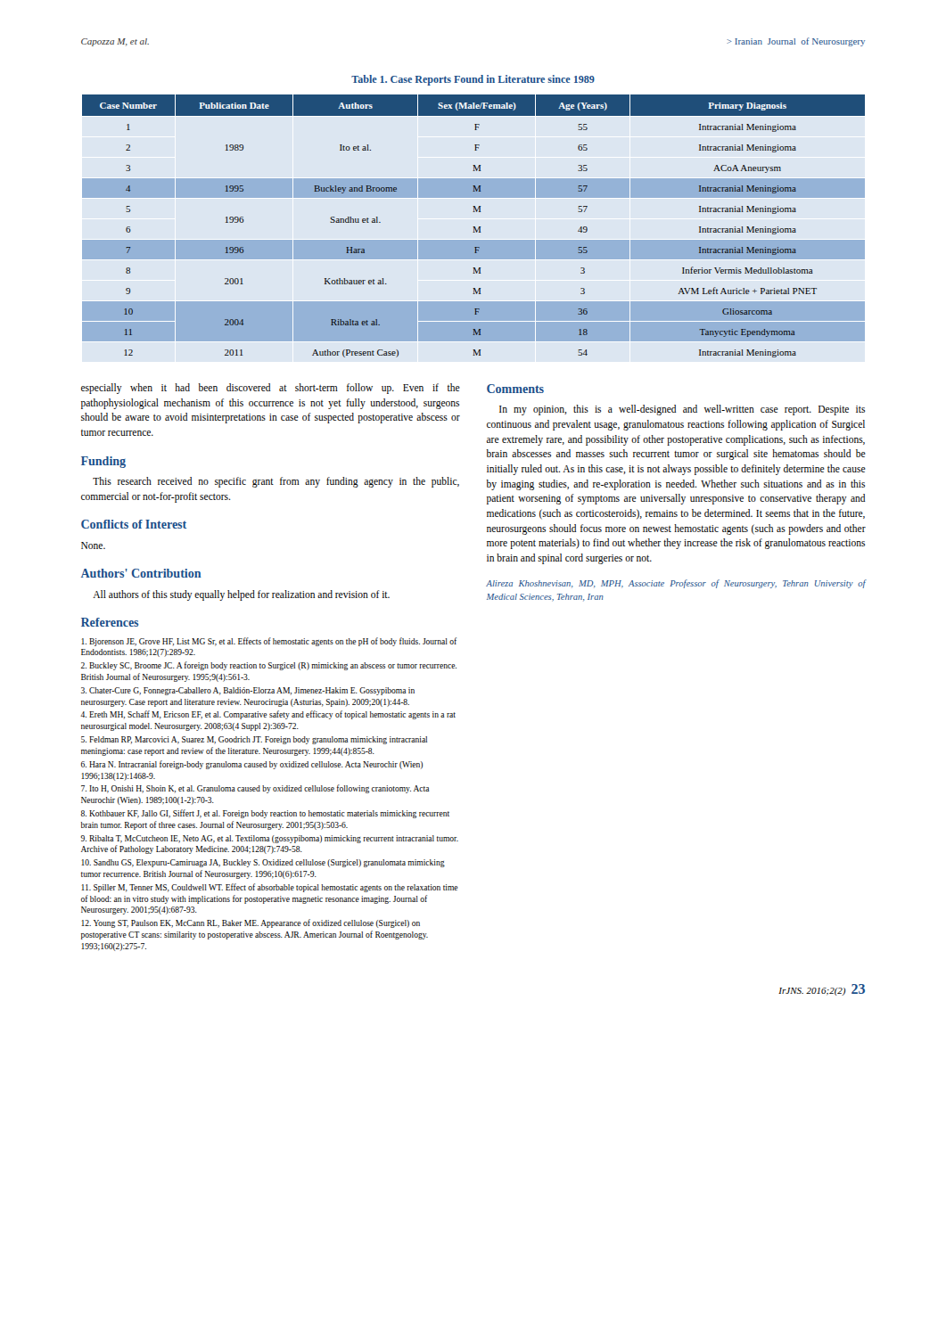Capozza M, et al.
> Iranian Journal of Neurosurgery
Table 1. Case Reports Found in Literature since 1989
| Case Number | Publication Date | Authors | Sex (Male/Female) | Age (Years) | Primary Diagnosis |
| --- | --- | --- | --- | --- | --- |
| 1 | 1989 | Ito et al. | F | 55 | Intracranial Meningioma |
| 2 | F | 65 | Intracranial Meningioma |
| 3 | M | 35 | ACoA Aneurysm |
| 4 | 1995 | Buckley and Broome | M | 57 | Intracranial Meningioma |
| 5 | 1996 | Sandhu et al. | M | 57 | Intracranial Meningioma |
| 6 | M | 49 | Intracranial Meningioma |
| 7 | 1996 | Hara | F | 55 | Intracranial Meningioma |
| 8 | 2001 | Kothbauer et al. | M | 3 | Inferior Vermis Medulloblastoma |
| 9 | M | 3 | AVM Left Auricle + Parietal PNET |
| 10 | 2004 | Ribalta et al. | F | 36 | Gliosarcoma |
| 11 | M | 18 | Tanycytic Ependymoma |
| 12 | 2011 | Author (Present Case) | M | 54 | Intracranial Meningioma |
especially when it had been discovered at short-term follow up. Even if the pathophysiological mechanism of this occurrence is not yet fully understood, surgeons should be aware to avoid misinterpretations in case of suspected postoperative abscess or tumor recurrence.
Funding
This research received no specific grant from any funding agency in the public, commercial or not-for-profit sectors.
Conflicts of Interest
None.
Authors' Contribution
All authors of this study equally helped for realization and revision of it.
References
1. Bjorenson JE, Grove HF, List MG Sr, et al. Effects of hemostatic agents on the pH of body fluids. Journal of Endodontists. 1986;12(7):289-92.
2. Buckley SC, Broome JC. A foreign body reaction to Surgicel (R) mimicking an abscess or tumor recurrence. British Journal of Neurosurgery. 1995;9(4):561-3.
3. Chater-Cure G, Fonnegra-Caballero A, Baldión-Elorza AM, Jimenez-Hakim E. Gossypiboma in neurosurgery. Case report and literature review. Neurocirugia (Asturias, Spain). 2009;20(1):44-8.
4. Ereth MH, Schaff M, Ericson EF, et al. Comparative safety and efficacy of topical hemostatic agents in a rat neurosurgical model. Neurosurgery. 2008;63(4 Suppl 2):369-72.
5. Feldman RP, Marcovici A, Suarez M, Goodrich JT. Foreign body granuloma mimicking intracranial meningioma: case report and review of the literature. Neurosurgery. 1999;44(4):855-8.
6. Hara N. Intracranial foreign-body granuloma caused by oxidized cellulose. Acta Neurochir (Wien) 1996;138(12):1468-9.
7. Ito H, Onishi H, Shoin K, et al. Granuloma caused by oxidized cellulose following craniotomy. Acta Neurochir (Wien). 1989;100(1-2):70-3.
8. Kothbauer KF, Jallo GI, Siffert J, et al. Foreign body reaction to hemostatic materials mimicking recurrent brain tumor. Report of three cases. Journal of Neurosurgery. 2001;95(3):503-6.
9. Ribalta T, McCutcheon IE, Neto AG, et al. Textiloma (gossypiboma) mimicking recurrent intracranial tumor. Archive of Pathology Laboratory Medicine. 2004;128(7):749-58.
10. Sandhu GS, Elexpuru-Camiruaga JA, Buckley S. Oxidized cellulose (Surgicel) granulomata mimicking tumor recurrence. British Journal of Neurosurgery. 1996;10(6):617-9.
11. Spiller M, Tenner MS, Couldwell WT. Effect of absorbable topical hemostatic agents on the relaxation time of blood: an in vitro study with implications for postoperative magnetic resonance imaging. Journal of Neurosurgery. 2001;95(4):687-93.
12. Young ST, Paulson EK, McCann RL, Baker ME. Appearance of oxidized cellulose (Surgicel) on postoperative CT scans: similarity to postoperative abscess. AJR. American Journal of Roentgenology. 1993;160(2):275-7.
Comments
In my opinion, this is a well-designed and well-written case report. Despite its continuous and prevalent usage, granulomatous reactions following application of Surgicel are extremely rare, and possibility of other postoperative complications, such as infections, brain abscesses and masses such recurrent tumor or surgical site hematomas should be initially ruled out. As in this case, it is not always possible to definitely determine the cause by imaging studies, and re-exploration is needed. Whether such situations and as in this patient worsening of symptoms are universally unresponsive to conservative therapy and medications (such as corticosteroids), remains to be determined. It seems that in the future, neurosurgeons should focus more on newest hemostatic agents (such as powders and other more potent materials) to find out whether they increase the risk of granulomatous reactions in brain and spinal cord surgeries or not.
Alireza Khoshnevisan, MD, MPH, Associate Professor of Neurosurgery, Tehran University of Medical Sciences, Tehran, Iran
IrJNS. 2016;2(2) 23